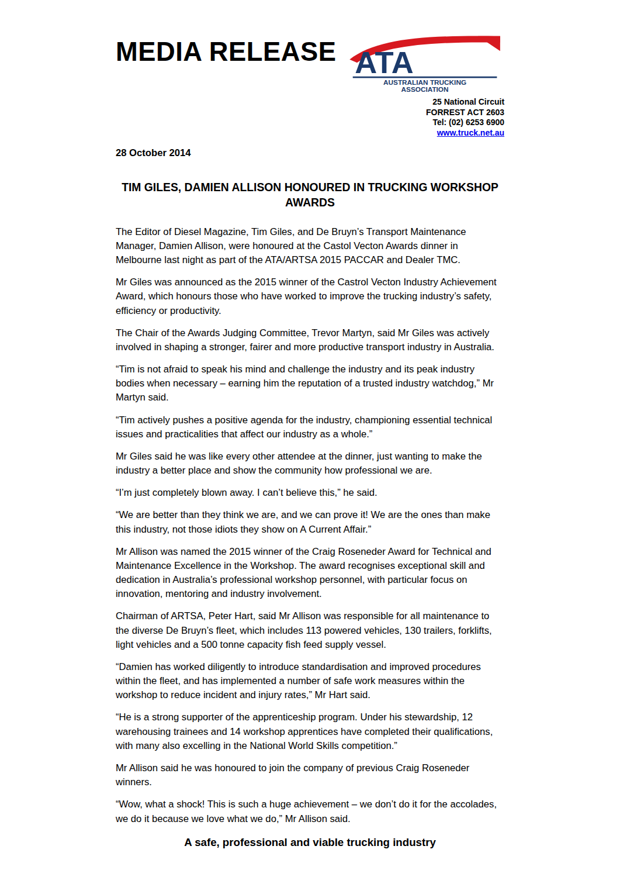MEDIA RELEASE
ATA AUSTRALIAN TRUCKING ASSOCIATION
25 National Circuit
FORREST ACT 2603
Tel: (02) 6253 6900
www.truck.net.au
28 October 2014
Tim Giles, Damien Allison honoured in trucking workshop awards
The Editor of Diesel Magazine, Tim Giles, and De Bruyn’s Transport Maintenance Manager, Damien Allison, were honoured at the Castol Vecton Awards dinner in Melbourne last night as part of the ATA/ARTSA 2015 PACCAR and Dealer TMC.
Mr Giles was announced as the 2015 winner of the Castrol Vecton Industry Achievement Award, which honours those who have worked to improve the trucking industry’s safety, efficiency or productivity.
The Chair of the Awards Judging Committee, Trevor Martyn, said Mr Giles was actively involved in shaping a stronger, fairer and more productive transport industry in Australia.
“Tim is not afraid to speak his mind and challenge the industry and its peak industry bodies when necessary – earning him the reputation of a trusted industry watchdog,” Mr Martyn said.
“Tim actively pushes a positive agenda for the industry, championing essential technical issues and practicalities that affect our industry as a whole.”
Mr Giles said he was like every other attendee at the dinner, just wanting to make the industry a better place and show the community how professional we are.
“I’m just completely blown away. I can’t believe this,” he said.
“We are better than they think we are, and we can prove it! We are the ones than make this industry, not those idiots they show on A Current Affair.”
Mr Allison was named the 2015 winner of the Craig Roseneder Award for Technical and Maintenance Excellence in the Workshop. The award recognises exceptional skill and dedication in Australia’s professional workshop personnel, with particular focus on innovation, mentoring and industry involvement.
Chairman of ARTSA, Peter Hart, said Mr Allison was responsible for all maintenance to the diverse De Bruyn’s fleet, which includes 113 powered vehicles, 130 trailers, forklifts, light vehicles and a 500 tonne capacity fish feed supply vessel.
“Damien has worked diligently to introduce standardisation and improved procedures within the fleet, and has implemented a number of safe work measures within the workshop to reduce incident and injury rates,” Mr Hart said.
“He is a strong supporter of the apprenticeship program. Under his stewardship, 12 warehousing trainees and 14 workshop apprentices have completed their qualifications, with many also excelling in the National World Skills competition.”
Mr Allison said he was honoured to join the company of previous Craig Roseneder winners.
“Wow, what a shock! This is such a huge achievement – we don’t do it for the accolades, we do it because we love what we do,” Mr Allison said.
A safe, professional and viable trucking industry